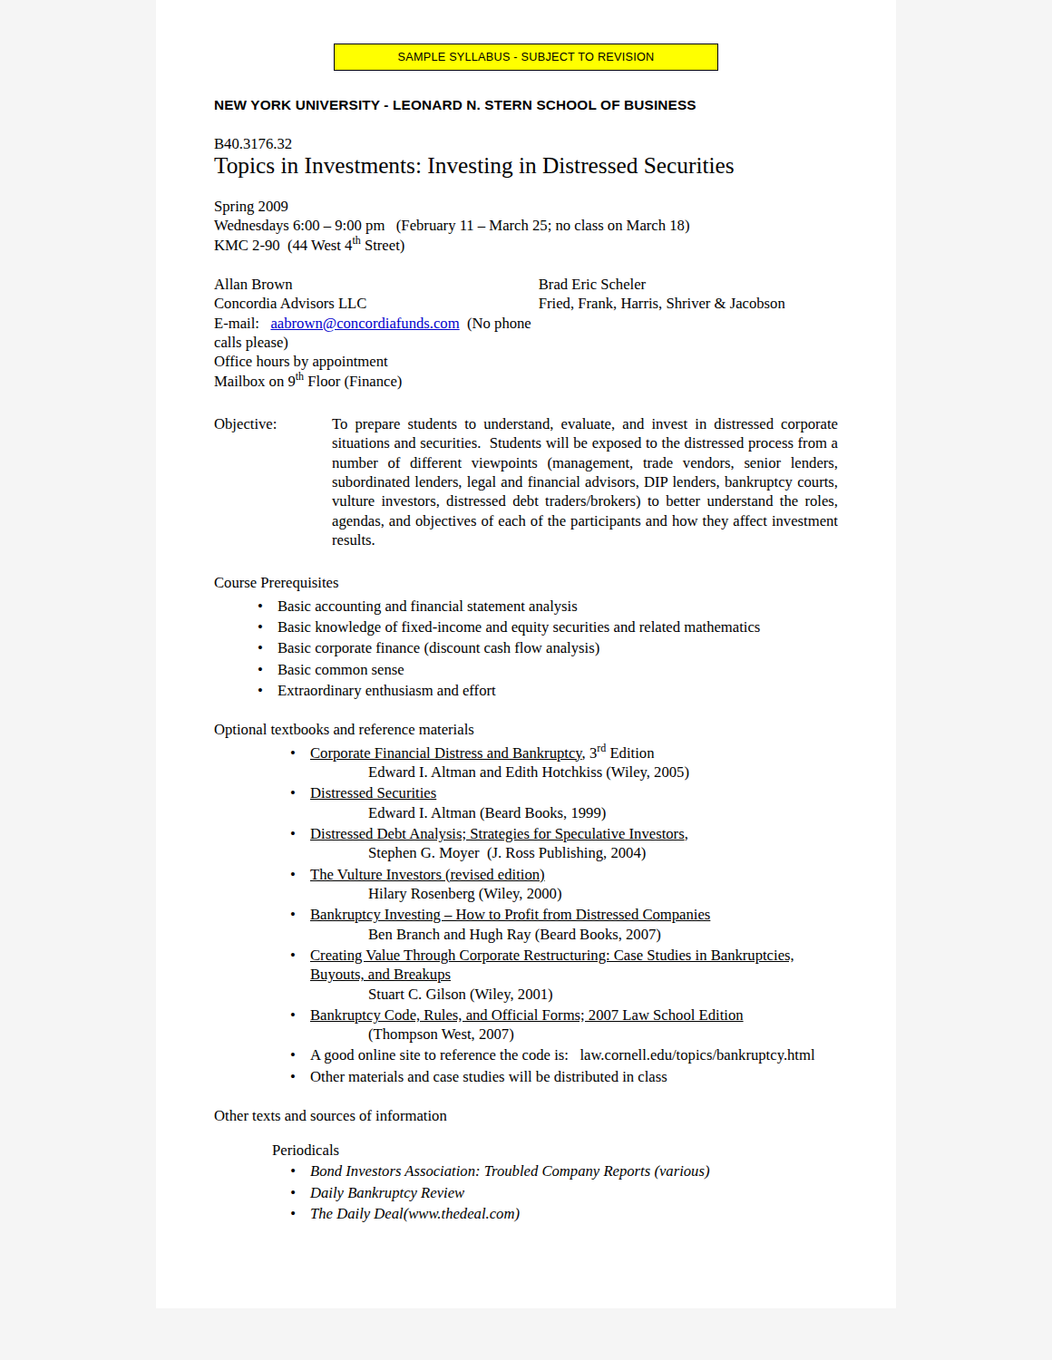SAMPLE SYLLABUS - SUBJECT TO REVISION
NEW YORK UNIVERSITY - LEONARD N. STERN SCHOOL OF BUSINESS
B40.3176.32
Topics in Investments: Investing in Distressed Securities
Spring 2009
Wednesdays 6:00 – 9:00 pm (February 11 – March 25; no class on March 18)
KMC 2-90 (44 West 4th Street)
| Allan Brown Concordia Advisors LLC E-mail: aabrown@concordiafunds.com (No phone calls please) Office hours by appointment Mailbox on 9 th Floor (Finance) | Brad Eric Scheler Fried, Frank, Harris, Shriver & Jacobson |
| Objective: | To prepare students to understand, evaluate, and invest in distressed corporate situations and securities. Students will be exposed to the distressed process from a number of different viewpoints (management, trade vendors, senior lenders, subordinated lenders, legal and financial advisors, DIP lenders, bankruptcy courts, vulture investors, distressed debt traders/brokers) to better understand the roles, agendas, and objectives of each of the participants and how they affect investment results. |
Course Prerequisites
Basic accounting and financial statement analysis
Basic knowledge of fixed-income and equity securities and related mathematics
Basic corporate finance (discount cash flow analysis)
Basic common sense
Extraordinary enthusiasm and effort
Optional textbooks and reference materials
Corporate Financial Distress and Bankruptcy, 3rd Edition Edward I. Altman and Edith Hotchkiss (Wiley, 2005)
Distressed Securities Edward I. Altman (Beard Books, 1999)
Distressed Debt Analysis; Strategies for Speculative Investors, Stephen G. Moyer (J. Ross Publishing, 2004)
The Vulture Investors (revised edition) Hilary Rosenberg (Wiley, 2000)
Bankruptcy Investing – How to Profit from Distressed Companies Ben Branch and Hugh Ray (Beard Books, 2007)
Creating Value Through Corporate Restructuring: Case Studies in Bankruptcies, Buyouts, and Breakups Stuart C. Gilson (Wiley, 2001)
Bankruptcy Code, Rules, and Official Forms; 2007 Law School Edition (Thompson West, 2007)
A good online site to reference the code is: law.cornell.edu/topics/bankruptcy.html
Other materials and case studies will be distributed in class
Other texts and sources of information
Periodicals
Bond Investors Association: Troubled Company Reports (various)
Daily Bankruptcy Review
The Daily Deal(www.thedeal.com)